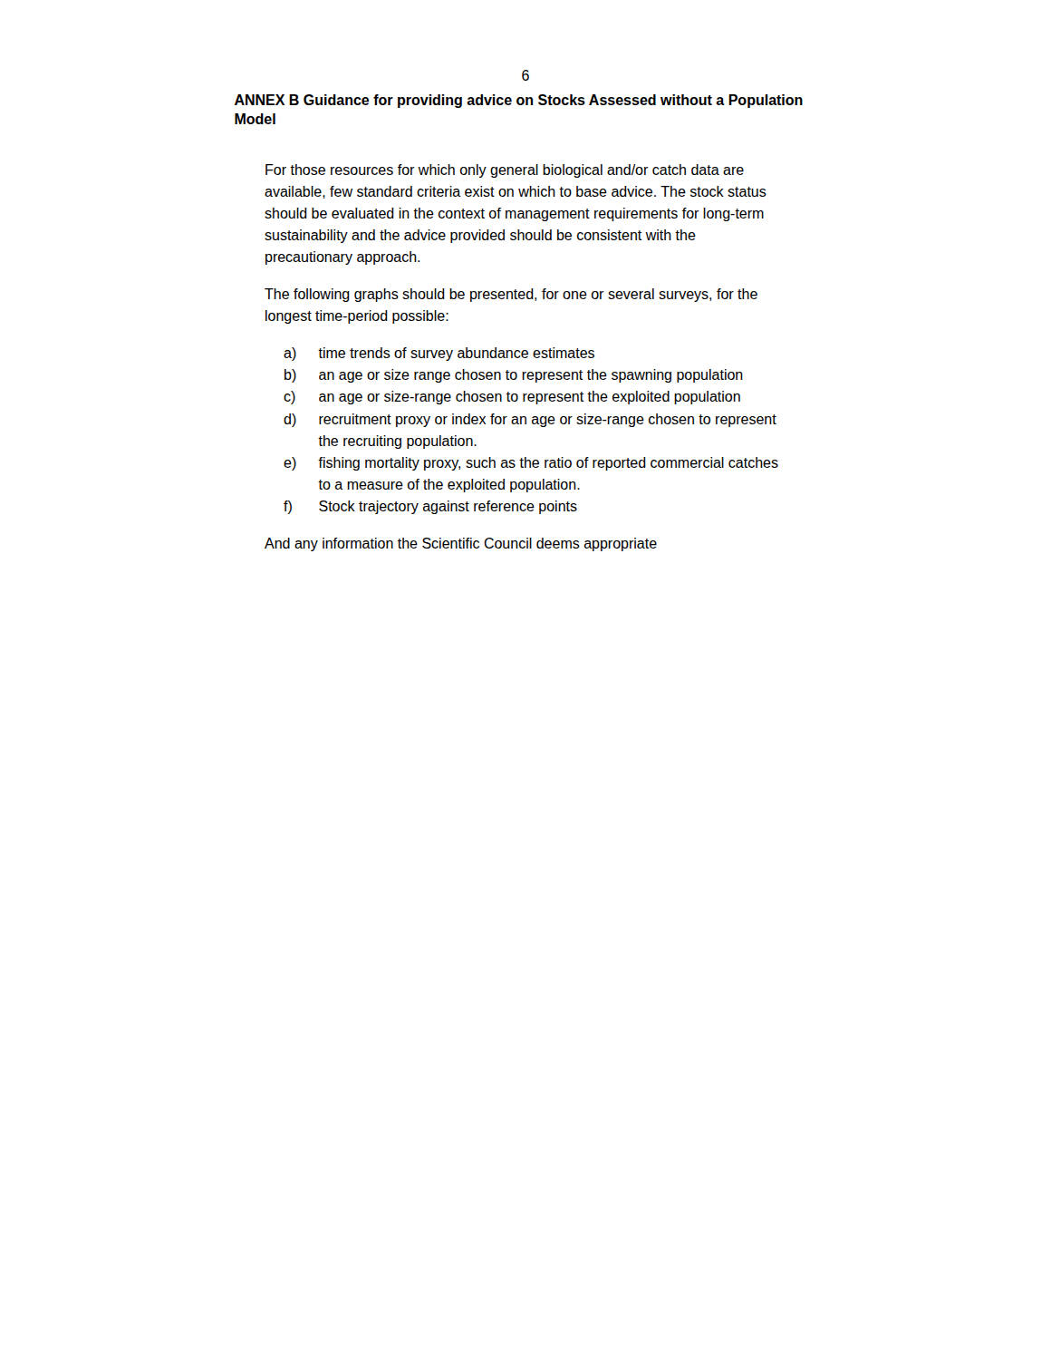6
ANNEX B Guidance for providing advice on Stocks Assessed without a Population Model
For those resources for which only general biological and/or catch data are available, few standard criteria exist on which to base advice. The stock status should be evaluated in the context of management requirements for long-term sustainability and the advice provided should be consistent with the precautionary approach.
The following graphs should be presented, for one or several surveys, for the longest time-period possible:
a) time trends of survey abundance estimates
b) an age or size range chosen to represent the spawning population
c) an age or size-range chosen to represent the exploited population
d) recruitment proxy or index for an age or size-range chosen to represent the recruiting population.
e) fishing mortality proxy, such as the ratio of reported commercial catches to a measure of the exploited population.
f) Stock trajectory against reference points
And any information the Scientific Council deems appropriate